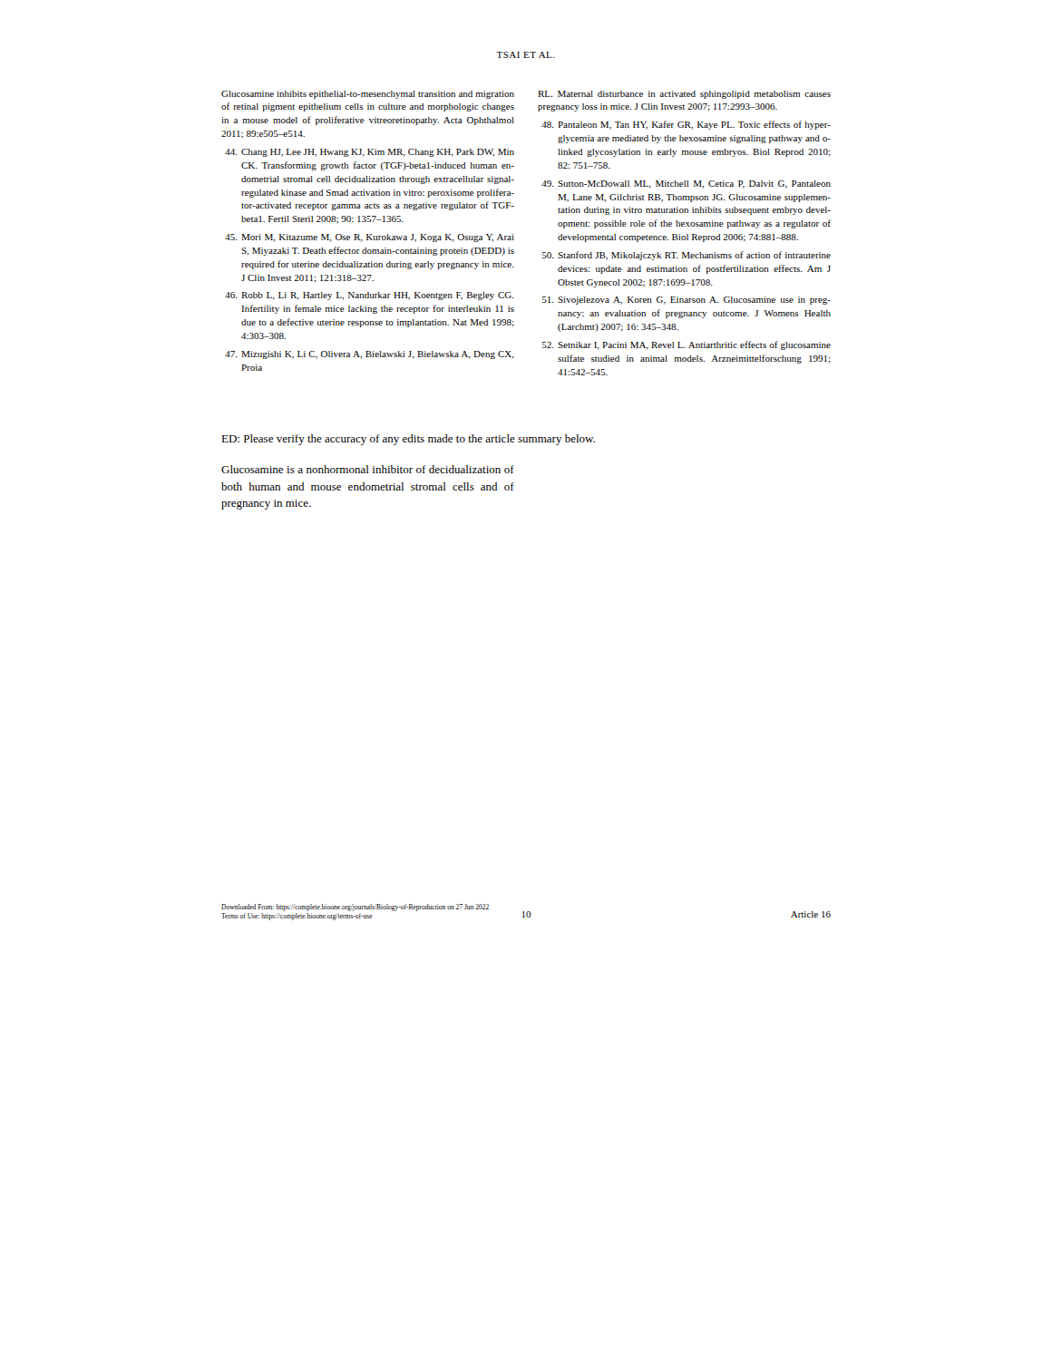TSAI ET AL.
Glucosamine inhibits epithelial-to-mesenchymal transition and migration of retinal pigment epithelium cells in culture and morphologic changes in a mouse model of proliferative vitreoretinopathy. Acta Ophthalmol 2011; 89:e505–e514.
44. Chang HJ, Lee JH, Hwang KJ, Kim MR, Chang KH, Park DW, Min CK. Transforming growth factor (TGF)-beta1-induced human endometrial stromal cell decidualization through extracellular signal-regulated kinase and Smad activation in vitro: peroxisome proliferator-activated receptor gamma acts as a negative regulator of TGF-beta1. Fertil Steril 2008; 90: 1357–1365.
45. Mori M, Kitazume M, Ose R, Kurokawa J, Koga K, Osuga Y, Arai S, Miyazaki T. Death effector domain-containing protein (DEDD) is required for uterine decidualization during early pregnancy in mice. J Clin Invest 2011; 121:318–327.
46. Robb L, Li R, Hartley L, Nandurkar HH, Koentgen F, Begley CG. Infertility in female mice lacking the receptor for interleukin 11 is due to a defective uterine response to implantation. Nat Med 1998; 4:303–308.
47. Mizugishi K, Li C, Olivera A, Bielawski J, Bielawska A, Deng CX, Proia
RL. Maternal disturbance in activated sphingolipid metabolism causes pregnancy loss in mice. J Clin Invest 2007; 117:2993–3006.
48. Pantaleon M, Tan HY, Kafer GR, Kaye PL. Toxic effects of hyperglycemia are mediated by the hexosamine signaling pathway and o-linked glycosylation in early mouse embryos. Biol Reprod 2010; 82: 751–758.
49. Sutton-McDowall ML, Mitchell M, Cetica P, Dalvit G, Pantaleon M, Lane M, Gilchrist RB, Thompson JG. Glucosamine supplementation during in vitro maturation inhibits subsequent embryo development: possible role of the hexosamine pathway as a regulator of developmental competence. Biol Reprod 2006; 74:881–888.
50. Stanford JB, Mikolajczyk RT. Mechanisms of action of intrauterine devices: update and estimation of postfertilization effects. Am J Obstet Gynecol 2002; 187:1699–1708.
51. Sivojelezova A, Koren G, Einarson A. Glucosamine use in pregnancy: an evaluation of pregnancy outcome. J Womens Health (Larchmt) 2007; 16: 345–348.
52. Setnikar I, Pacini MA, Revel L. Antiarthritic effects of glucosamine sulfate studied in animal models. Arzneimittelforschung 1991; 41:542–545.
ED: Please verify the accuracy of any edits made to the article summary below.
Glucosamine is a nonhormonal inhibitor of decidualization of both human and mouse endometrial stromal cells and of pregnancy in mice.
Downloaded From: https://complete.bioone.org/journals/Biology-of-Reproduction on 27 Jun 2022
Terms of Use: https://complete.bioone.org/terms-of-use
10
Article 16